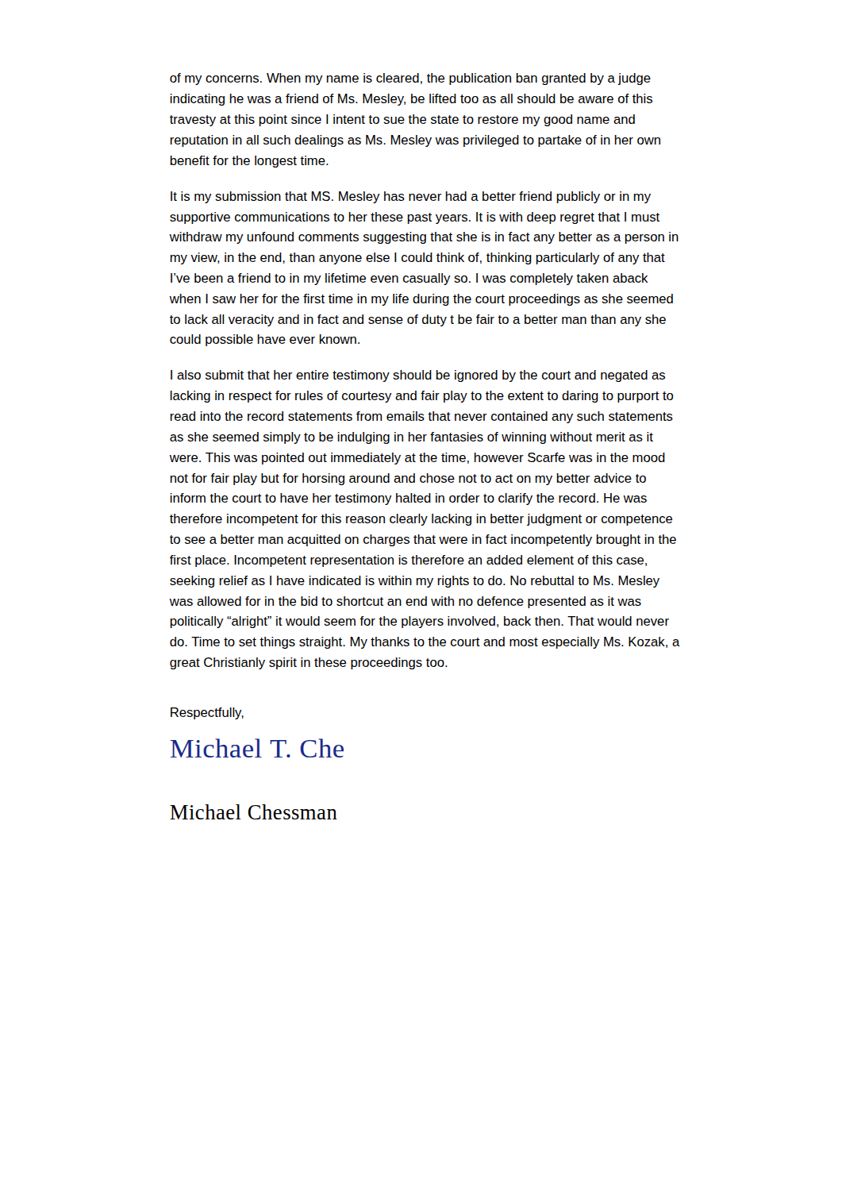of my concerns. When my name is cleared, the publication ban granted by a judge indicating he was a friend of Ms. Mesley, be lifted too as all should be aware of this travesty at this point since I intent to sue the state to restore my good name and reputation in all such dealings as Ms. Mesley was privileged to partake of in her own benefit for the longest time.
It is my submission that MS. Mesley has never had a better friend publicly or in my supportive communications to her these past years. It is with deep regret that I must withdraw my unfound comments suggesting that she is in fact any better as a person in my view, in the end, than anyone else I could think of, thinking particularly of any that I’ve been a friend to in my lifetime even casually so. I was completely taken aback when I saw her for the first time in my life during the court proceedings as she seemed to lack all veracity and in fact and sense of duty t be fair to a better man than any she could possible have ever known.
I also submit that her entire testimony should be ignored by the court and negated as lacking in respect for rules of courtesy and fair play to the extent to daring to purport to read into the record statements from emails that never contained any such statements as she seemed simply to be indulging in her fantasies of winning without merit as it were. This was pointed out immediately at the time, however Scarfe was in the mood not for fair play but for horsing around and chose not to act on my better advice to inform the court to have her testimony halted in order to clarify the record. He was therefore incompetent for this reason clearly lacking in better judgment or competence to see a better man acquitted on charges that were in fact incompetently brought in the first place. Incompetent representation is therefore an added element of this case, seeking relief as I have indicated is within my rights to do. No rebuttal to Ms. Mesley was allowed for in the bid to shortcut an end with no defence presented as it was politically “alright” it would seem for the players involved, back then. That would never do. Time to set things straight. My thanks to the court and most especially Ms. Kozak, a great Christianly spirit in these proceedings too.
Respectfully,
Michael T. Che
Michael Chessman